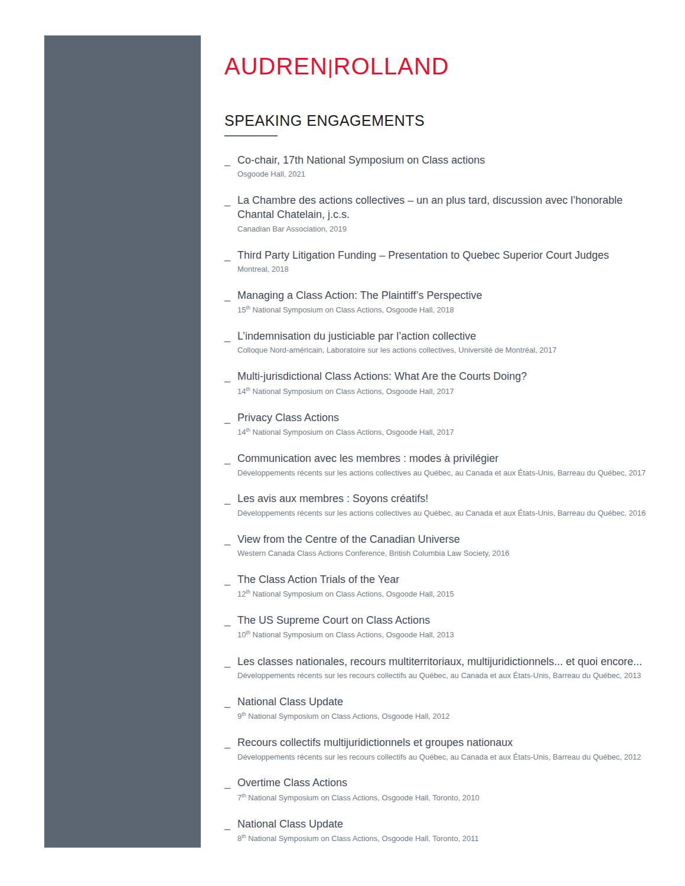AUDREN|ROLLAND
SPEAKING ENGAGEMENTS
Co-chair, 17th National Symposium on Class actions
Osgoode Hall, 2021
La Chambre des actions collectives – un an plus tard, discussion avec l’honorable Chantal Chatelain, j.c.s.
Canadian Bar Association, 2019
Third Party Litigation Funding – Presentation to Quebec Superior Court Judges
Montreal, 2018
Managing a Class Action: The Plaintiff’s Perspective
15th National Symposium on Class Actions, Osgoode Hall, 2018
L’indemnisation du justiciable par l’action collective
Colloque Nord-américain, Laboratoire sur les actions collectives, Université de Montréal, 2017
Multi-jurisdictional Class Actions: What Are the Courts Doing?
14th National Symposium on Class Actions, Osgoode Hall, 2017
Privacy Class Actions
14th National Symposium on Class Actions, Osgoode Hall, 2017
Communication avec les membres : modes à privilégier
Développements récents sur les actions collectives au Québec, au Canada et aux États-Unis, Barreau du Québec, 2017
Les avis aux membres : Soyons créatifs!
Développements récents sur les actions collectives au Québec, au Canada et aux États-Unis, Barreau du Québec, 2016
View from the Centre of the Canadian Universe
Western Canada Class Actions Conference, British Columbia Law Society, 2016
The Class Action Trials of the Year
12th National Symposium on Class Actions, Osgoode Hall, 2015
The US Supreme Court on Class Actions
10th National Symposium on Class Actions, Osgoode Hall, 2013
Les classes nationales, recours multiterritoriaux, multijuridictionnels... et quoi encore...
Développements récents sur les recours collectifs au Québec, au Canada et aux États-Unis, Barreau du Québec, 2013
National Class Update
9th National Symposium on Class Actions, Osgoode Hall, 2012
Recours collectifs multijuridictionnels et groupes nationaux
Développements récents sur les recours collectifs au Québec, au Canada et aux États-Unis, Barreau du Québec, 2012
Overtime Class Actions
7th National Symposium on Class Actions, Osgoode Hall, Toronto, 2010
National Class Update
8th National Symposium on Class Actions, Osgoode Hall, Toronto, 2011